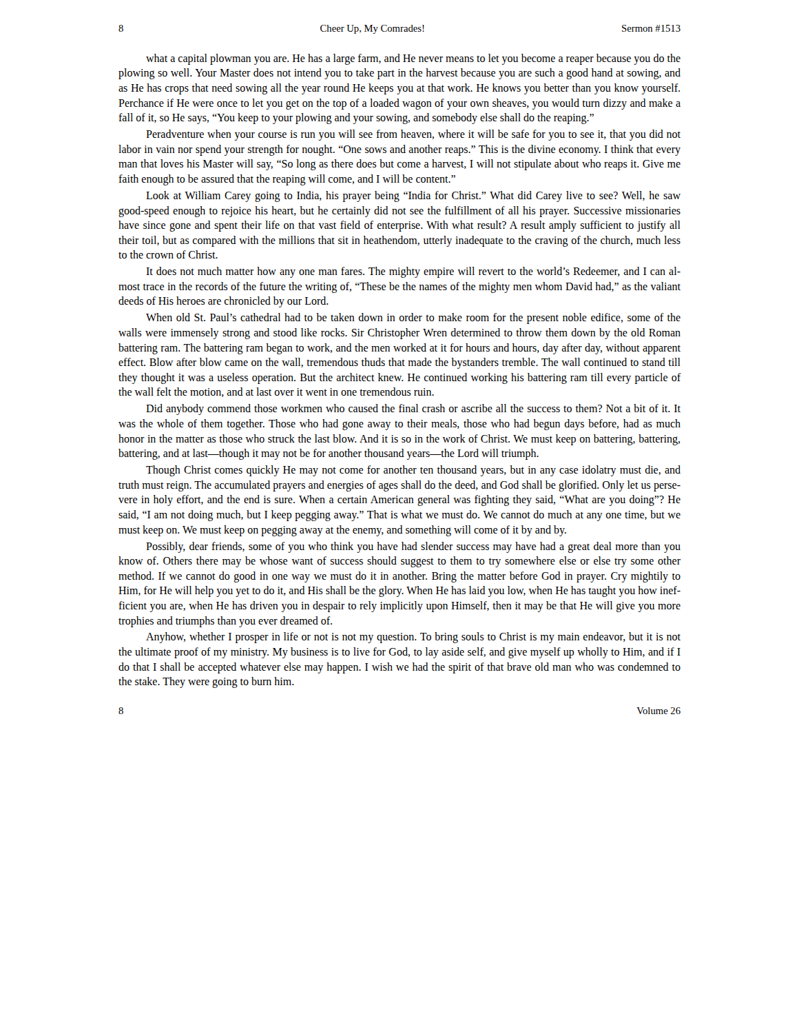8 Cheer Up, My Comrades! Sermon #1513
what a capital plowman you are. He has a large farm, and He never means to let you become a reaper because you do the plowing so well. Your Master does not intend you to take part in the harvest because you are such a good hand at sowing, and as He has crops that need sowing all the year round He keeps you at that work. He knows you better than you know yourself. Perchance if He were once to let you get on the top of a loaded wagon of your own sheaves, you would turn dizzy and make a fall of it, so He says, “You keep to your plowing and your sowing, and somebody else shall do the reaping.”
Peradventure when your course is run you will see from heaven, where it will be safe for you to see it, that you did not labor in vain nor spend your strength for nought. “One sows and another reaps.” This is the divine economy. I think that every man that loves his Master will say, “So long as there does but come a harvest, I will not stipulate about who reaps it. Give me faith enough to be assured that the reaping will come, and I will be content.”
Look at William Carey going to India, his prayer being “India for Christ.” What did Carey live to see? Well, he saw good-speed enough to rejoice his heart, but he certainly did not see the fulfillment of all his prayer. Successive missionaries have since gone and spent their life on that vast field of enterprise. With what result? A result amply sufficient to justify all their toil, but as compared with the millions that sit in heathendom, utterly inadequate to the craving of the church, much less to the crown of Christ.
It does not much matter how any one man fares. The mighty empire will revert to the world’s Redeemer, and I can almost trace in the records of the future the writing of, “These be the names of the mighty men whom David had,” as the valiant deeds of His heroes are chronicled by our Lord.
When old St. Paul’s cathedral had to be taken down in order to make room for the present noble edifice, some of the walls were immensely strong and stood like rocks. Sir Christopher Wren determined to throw them down by the old Roman battering ram. The battering ram began to work, and the men worked at it for hours and hours, day after day, without apparent effect. Blow after blow came on the wall, tremendous thuds that made the bystanders tremble. The wall continued to stand till they thought it was a useless operation. But the architect knew. He continued working his battering ram till every particle of the wall felt the motion, and at last over it went in one tremendous ruin.
Did anybody commend those workmen who caused the final crash or ascribe all the success to them? Not a bit of it. It was the whole of them together. Those who had gone away to their meals, those who had begun days before, had as much honor in the matter as those who struck the last blow. And it is so in the work of Christ. We must keep on battering, battering, battering, and at last—though it may not be for another thousand years—the Lord will triumph.
Though Christ comes quickly He may not come for another ten thousand years, but in any case idolatry must die, and truth must reign. The accumulated prayers and energies of ages shall do the deed, and God shall be glorified. Only let us persevere in holy effort, and the end is sure. When a certain American general was fighting they said, “What are you doing”? He said, “I am not doing much, but I keep pegging away.” That is what we must do. We cannot do much at any one time, but we must keep on. We must keep on pegging away at the enemy, and something will come of it by and by.
Possibly, dear friends, some of you who think you have had slender success may have had a great deal more than you know of. Others there may be whose want of success should suggest to them to try somewhere else or else try some other method. If we cannot do good in one way we must do it in another. Bring the matter before God in prayer. Cry mightily to Him, for He will help you yet to do it, and His shall be the glory. When He has laid you low, when He has taught you how inefficient you are, when He has driven you in despair to rely implicitly upon Himself, then it may be that He will give you more trophies and triumphs than you ever dreamed of.
Anyhow, whether I prosper in life or not is not my question. To bring souls to Christ is my main endeavor, but it is not the ultimate proof of my ministry. My business is to live for God, to lay aside self, and give myself up wholly to Him, and if I do that I shall be accepted whatever else may happen. I wish we had the spirit of that brave old man who was condemned to the stake. They were going to burn him.
8 Volume 26